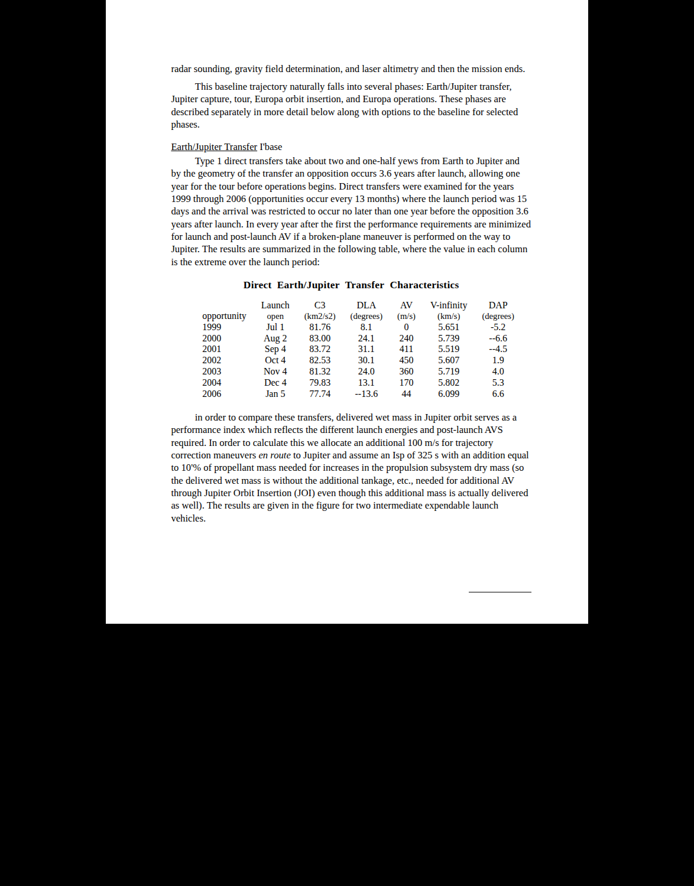radar sounding, gravity field determination, and laser altimetry and then the mission ends.
This baseline trajectory naturally falls into several phases: Earth/Jupiter transfer, Jupiter capture, tour, Europa orbit insertion, and Europa operations. These phases are described separately in more detail below along with options to the baseline for selected phases.
Earth/Jupiter Transfer I'base
Type 1 direct transfers take about two and one-half yews from Earth to Jupiter and by the geometry of the transfer an opposition occurs 3.6 years after launch, allowing one year for the tour before operations begins. Direct transfers were examined for the years 1999 through 2006 (opportunities occur every 13 months) where the launch period was 15 days and the arrival was restricted to occur no later than one year before the opposition 3.6 years after launch. In every year after the first the performance requirements are minimized for launch and post-launch AV if a broken-plane maneuver is performed on the way to Jupiter. The results are summarized in the following table, where the value in each column is the extreme over the launch period:
Direct Earth/Jupiter Transfer Characteristics
| opportunity | Launch open | C3 (km2/s2) | DLA (degrees) | AV (m/s) | V-infinity (km/s) | DAP (degrees) |
| --- | --- | --- | --- | --- | --- | --- |
| 1999 | Jul 1 | 81.76 | 8.1 | 0 | 5.651 | -5.2 |
| 2000 | Aug 2 | 83.00 | 24.1 | 240 | 5.739 | --6.6 |
| 2001 | Sep 4 | 83.72 | 31.1 | 411 | 5.519 | --4.5 |
| 2002 | Oct 4 | 82.53 | 30.1 | 450 | 5.607 | 1.9 |
| 2003 | Nov 4 | 81.32 | 24.0 | 360 | 5.719 | 4.0 |
| 2004 | Dec 4 | 79.83 | 13.1 | 170 | 5.802 | 5.3 |
| 2006 | Jan 5 | 77.74 | --13.6 | 44 | 6.099 | 6.6 |
in order to compare these transfers, delivered wet mass in Jupiter orbit serves as a performance index which reflects the different launch energies and post-launch AVS required. In order to calculate this we allocate an additional 100 m/s for trajectory correction maneuvers en route to Jupiter and assume an Isp of 325 s with an addition equal to 10'% of propellant mass needed for increases in the propulsion subsystem dry mass (so the delivered wet mass is without the additional tankage, etc., needed for additional AV through Jupiter Orbit Insertion (JOI) even though this additional mass is actually delivered as well). The results are given in the figure for two intermediate expendable launch vehicles.